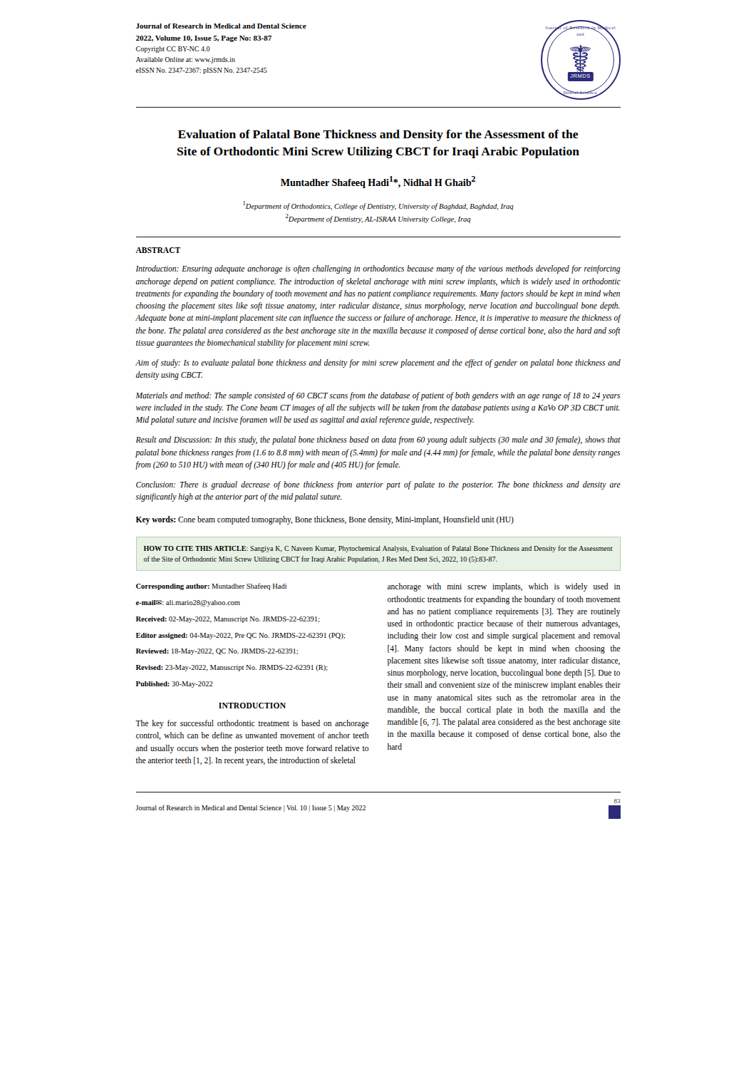Journal of Research in Medical and Dental Science
2022, Volume 10, Issue 5, Page No: 83-87
Copyright CC BY-NC 4.0
Available Online at: www.jrmds.in
eISSN No. 2347-2367: pISSN No. 2347-2545
Journal of Research in Medical and
☤
JRMDS
Dental Science
Evaluation of Palatal Bone Thickness and Density for the Assessment of the
Site of Orthodontic Mini Screw Utilizing CBCT for Iraqi Arabic Population
Muntadher Shafeeq Hadi1*, Nidhal H Ghaib2
1Department of Orthodontics, College of Dentistry, University of Baghdad, Baghdad, Iraq
2Department of Dentistry, AL-ISRAA University College, Iraq
ABSTRACT
Introduction: Ensuring adequate anchorage is often challenging in orthodontics because many of the various methods developed for reinforcing anchorage depend on patient compliance. The introduction of skeletal anchorage with mini screw implants, which is widely used in orthodontic treatments for expanding the boundary of tooth movement and has no patient compliance requirements. Many factors should be kept in mind when choosing the placement sites like soft tissue anatomy, inter radicular distance, sinus morphology, nerve location and buccolingual bone depth. Adequate bone at mini-implant placement site can influence the success or failure of anchorage. Hence, it is imperative to measure the thickness of the bone. The palatal area considered as the best anchorage site in the maxilla because it composed of dense cortical bone, also the hard and soft tissue guarantees the biomechanical stability for placement mini screw.
Aim of study: Is to evaluate palatal bone thickness and density for mini screw placement and the effect of gender on palatal bone thickness and density using CBCT.
Materials and method: The sample consisted of 60 CBCT scans from the database of patient of both genders with an age range of 18 to 24 years were included in the study. The Cone beam CT images of all the subjects will be taken from the database patients using a KaVo OP 3D CBCT unit. Mid palatal suture and incisive foramen will be used as sagittal and axial reference guide, respectively.
Result and Discussion: In this study, the palatal bone thickness based on data from 60 young adult subjects (30 male and 30 female), shows that palatal bone thickness ranges from (1.6 to 8.8 mm) with mean of (5.4mm) for male and (4.44 mm) for female, while the palatal bone density ranges from (260 to 510 HU) with mean of (340 HU) for male and (405 HU) for female.
Conclusion: There is gradual decrease of bone thickness from anterior part of palate to the posterior. The bone thickness and density are significantly high at the anterior part of the mid palatal suture.
Key words: Cone beam computed tomography, Bone thickness, Bone density, Mini-implant, Hounsfield unit (HU)
HOW TO CITE THIS ARTICLE: Sangiya K, C Naveen Kumar, Phytochemical Analysis, Evaluation of Palatal Bone Thickness and Density for the Assessment of the Site of Orthodontic Mini Screw Utilizing CBCT for Iraqi Arabic Population, J Res Med Dent Sci, 2022, 10 (5):83-87.
Corresponding author: Muntadher Shafeeq Hadi
e-mail✉: ali.mario28@yahoo.com
Received: 02-May-2022, Manuscript No. JRMDS-22-62391;
Editor assigned: 04-May-2022, Pre QC No. JRMDS-22-62391 (PQ);
Reviewed: 18-May-2022, QC No. JRMDS-22-62391;
Revised: 23-May-2022, Manuscript No. JRMDS-22-62391 (R);
Published: 30-May-2022
INTRODUCTION
The key for successful orthodontic treatment is based on anchorage control, which can be define as unwanted movement of anchor teeth and usually occurs when the posterior teeth move forward relative to the anterior teeth [1, 2]. In recent years, the introduction of skeletal
anchorage with mini screw implants, which is widely used in orthodontic treatments for expanding the boundary of tooth movement and has no patient compliance requirements [3]. They are routinely used in orthodontic practice because of their numerous advantages, including their low cost and simple surgical placement and removal [4]. Many factors should be kept in mind when choosing the placement sites likewise soft tissue anatomy, inter radicular distance, sinus morphology, nerve location, buccolingual bone depth [5]. Due to their small and convenient size of the miniscrew implant enables their use in many anatomical sites such as the retromolar area in the mandible, the buccal cortical plate in both the maxilla and the mandible [6, 7]. The palatal area considered as the best anchorage site in the maxilla because it composed of dense cortical bone, also the hard
Journal of Research in Medical and Dental Science | Vol. 10 | Issue 5 | May 2022
83